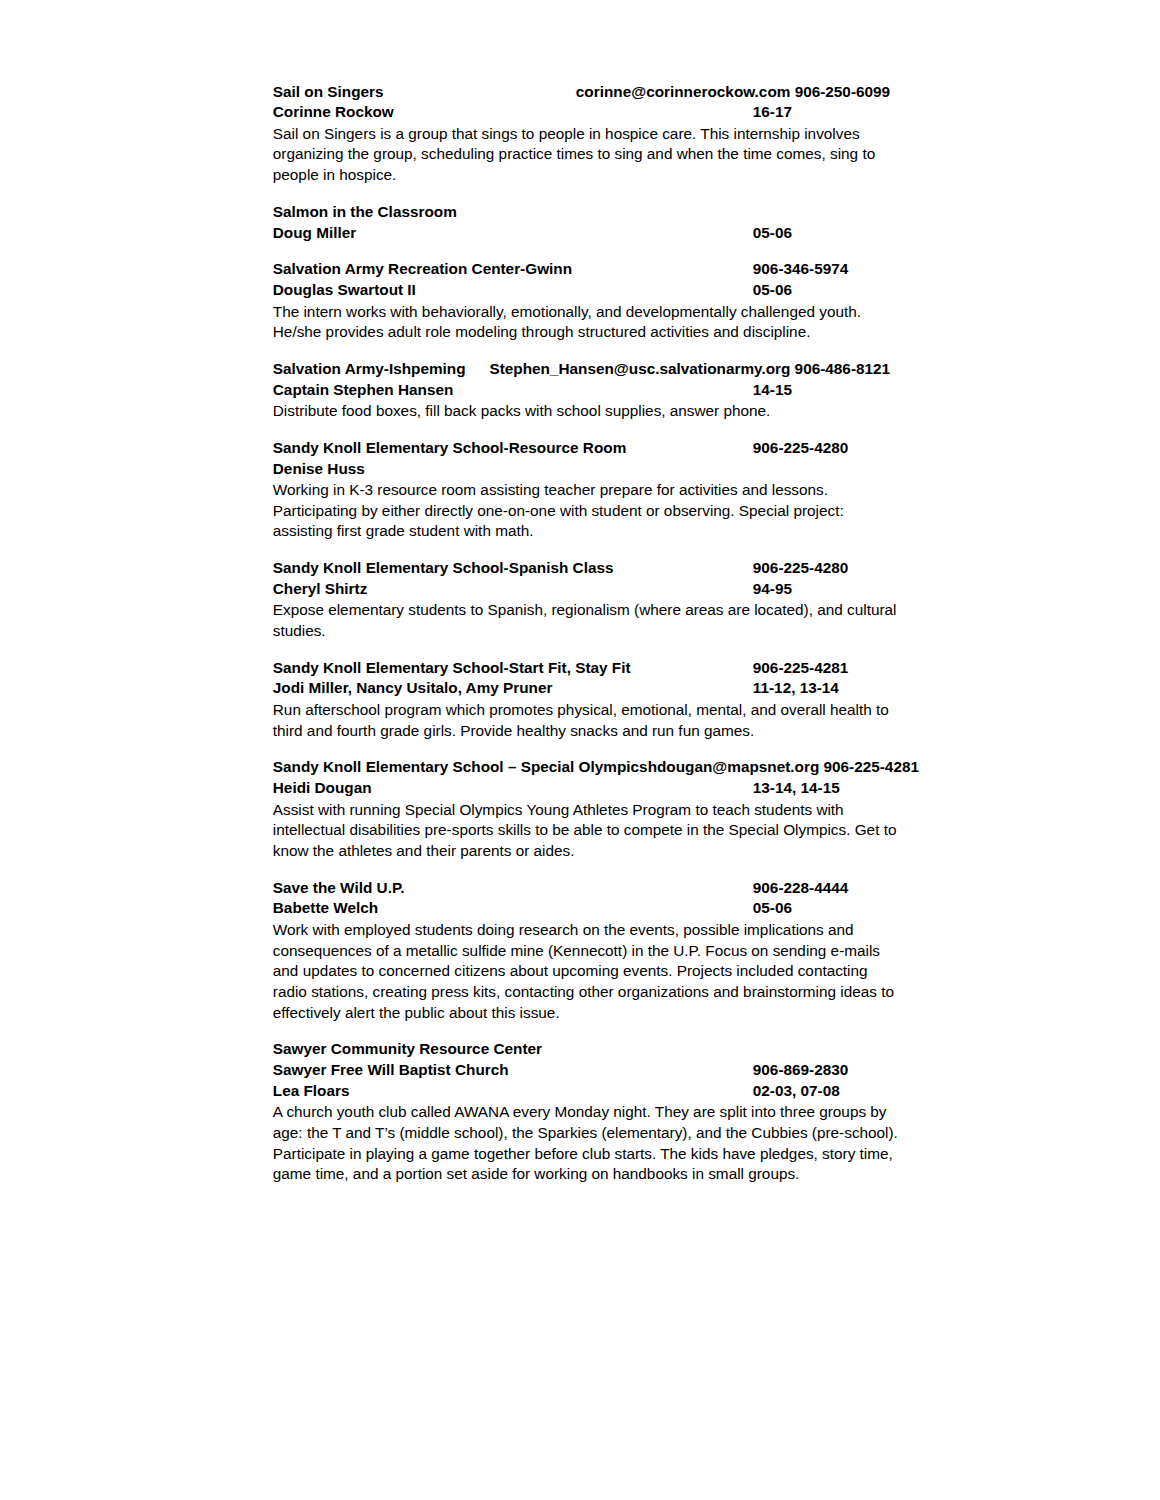Sail on Singers corinne@corinnerockow.com 906-250-6099
Corinne Rockow 16-17
Sail on Singers is a group that sings to people in hospice care. This internship involves organizing the group, scheduling practice times to sing and when the time comes, sing to people in hospice.
Salmon in the Classroom
Doug Miller 05-06
Salvation Army Recreation Center-Gwinn 906-346-5974
Douglas Swartout II 05-06
The intern works with behaviorally, emotionally, and developmentally challenged youth. He/she provides adult role modeling through structured activities and discipline.
Salvation Army-Ishpeming Stephen_Hansen@usc.salvationarmy.org 906-486-8121
Captain Stephen Hansen 14-15
Distribute food boxes, fill back packs with school supplies, answer phone.
Sandy Knoll Elementary School-Resource Room 906-225-4280
Denise Huss
Working in K-3 resource room assisting teacher prepare for activities and lessons. Participating by either directly one-on-one with student or observing. Special project: assisting first grade student with math.
Sandy Knoll Elementary School-Spanish Class 906-225-4280
Cheryl Shirtz 94-95
Expose elementary students to Spanish, regionalism (where areas are located), and cultural studies.
Sandy Knoll Elementary School-Start Fit, Stay Fit 906-225-4281
Jodi Miller, Nancy Usitalo, Amy Pruner 11-12, 13-14
Run afterschool program which promotes physical, emotional, mental, and overall health to third and fourth grade girls. Provide healthy snacks and run fun games.
Sandy Knoll Elementary School – Special Olympics hdougan@mapsnet.org 906-225-4281
Heidi Dougan 13-14, 14-15
Assist with running Special Olympics Young Athletes Program to teach students with intellectual disabilities pre-sports skills to be able to compete in the Special Olympics. Get to know the athletes and their parents or aides.
Save the Wild U.P. 906-228-4444
Babette Welch 05-06
Work with employed students doing research on the events, possible implications and consequences of a metallic sulfide mine (Kennecott) in the U.P. Focus on sending e-mails and updates to concerned citizens about upcoming events. Projects included contacting radio stations, creating press kits, contacting other organizations and brainstorming ideas to effectively alert the public about this issue.
Sawyer Community Resource Center
Sawyer Free Will Baptist Church 906-869-2830
Lea Floars 02-03, 07-08
A church youth club called AWANA every Monday night. They are split into three groups by age: the T and T’s (middle school), the Sparkies (elementary), and the Cubbies (pre-school). Participate in playing a game together before club starts. The kids have pledges, story time, game time, and a portion set aside for working on handbooks in small groups.